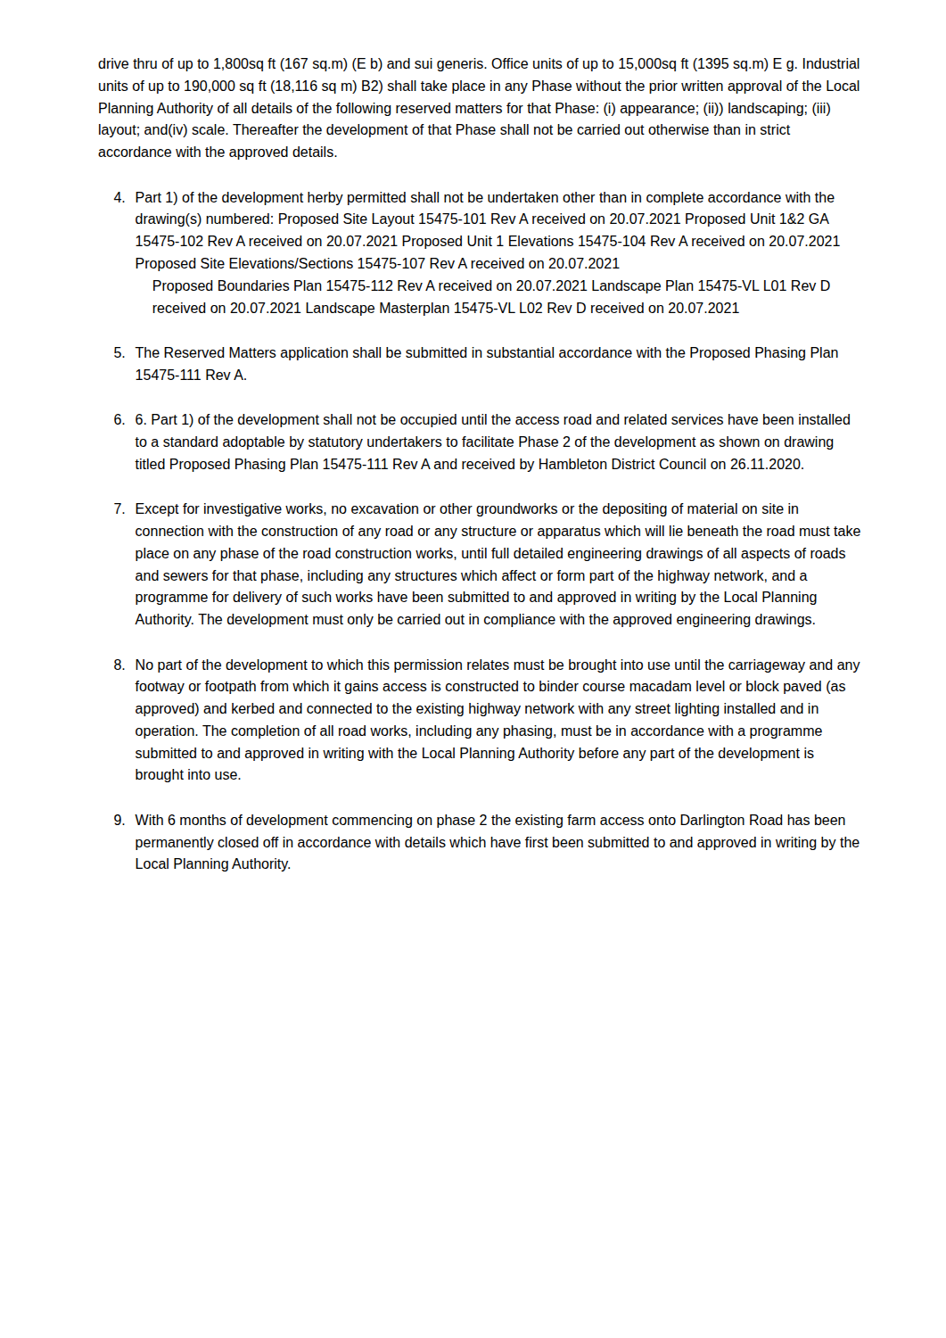drive thru of up to 1,800sq ft (167 sq.m) (E b) and sui generis. Office units of up to 15,000sq ft (1395 sq.m) E g. Industrial units of up to 190,000 sq ft (18,116 sq m) B2) shall take place in any Phase without the prior written approval of the Local Planning Authority of all details of the following reserved matters for that Phase: (i) appearance; (ii)) landscaping; (iii) layout; and(iv) scale. Thereafter the development of that Phase shall not be carried out otherwise than in strict accordance with the approved details.
Part 1) of the development herby permitted shall not be undertaken other than in complete accordance with the drawing(s) numbered: Proposed Site Layout 15475-101 Rev A received on 20.07.2021 Proposed Unit 1&2 GA 15475-102 Rev A received on 20.07.2021 Proposed Unit 1 Elevations 15475-104 Rev A received on 20.07.2021 Proposed Site Elevations/Sections 15475-107 Rev A received on 20.07.2021 Proposed Boundaries Plan 15475-112 Rev A received on 20.07.2021 Landscape Plan 15475-VL L01 Rev D received on 20.07.2021 Landscape Masterplan 15475-VL L02 Rev D received on 20.07.2021
The Reserved Matters application shall be submitted in substantial accordance with the Proposed Phasing Plan 15475-111 Rev A.
6. Part 1) of the development shall not be occupied until the access road and related services have been installed to a standard adoptable by statutory undertakers to facilitate Phase 2 of the development as shown on drawing titled Proposed Phasing Plan 15475-111 Rev A and received by Hambleton District Council on 26.11.2020.
Except for investigative works, no excavation or other groundworks or the depositing of material on site in connection with the construction of any road or any structure or apparatus which will lie beneath the road must take place on any phase of the road construction works, until full detailed engineering drawings of all aspects of roads and sewers for that phase, including any structures which affect or form part of the highway network, and a programme for delivery of such works have been submitted to and approved in writing by the Local Planning Authority. The development must only be carried out in compliance with the approved engineering drawings.
No part of the development to which this permission relates must be brought into use until the carriageway and any footway or footpath from which it gains access is constructed to binder course macadam level or block paved (as approved) and kerbed and connected to the existing highway network with any street lighting installed and in operation. The completion of all road works, including any phasing, must be in accordance with a programme submitted to and approved in writing with the Local Planning Authority before any part of the development is brought into use.
With 6 months of development commencing on phase 2 the existing farm access onto Darlington Road has been permanently closed off in accordance with details which have first been submitted to and approved in writing by the Local Planning Authority.